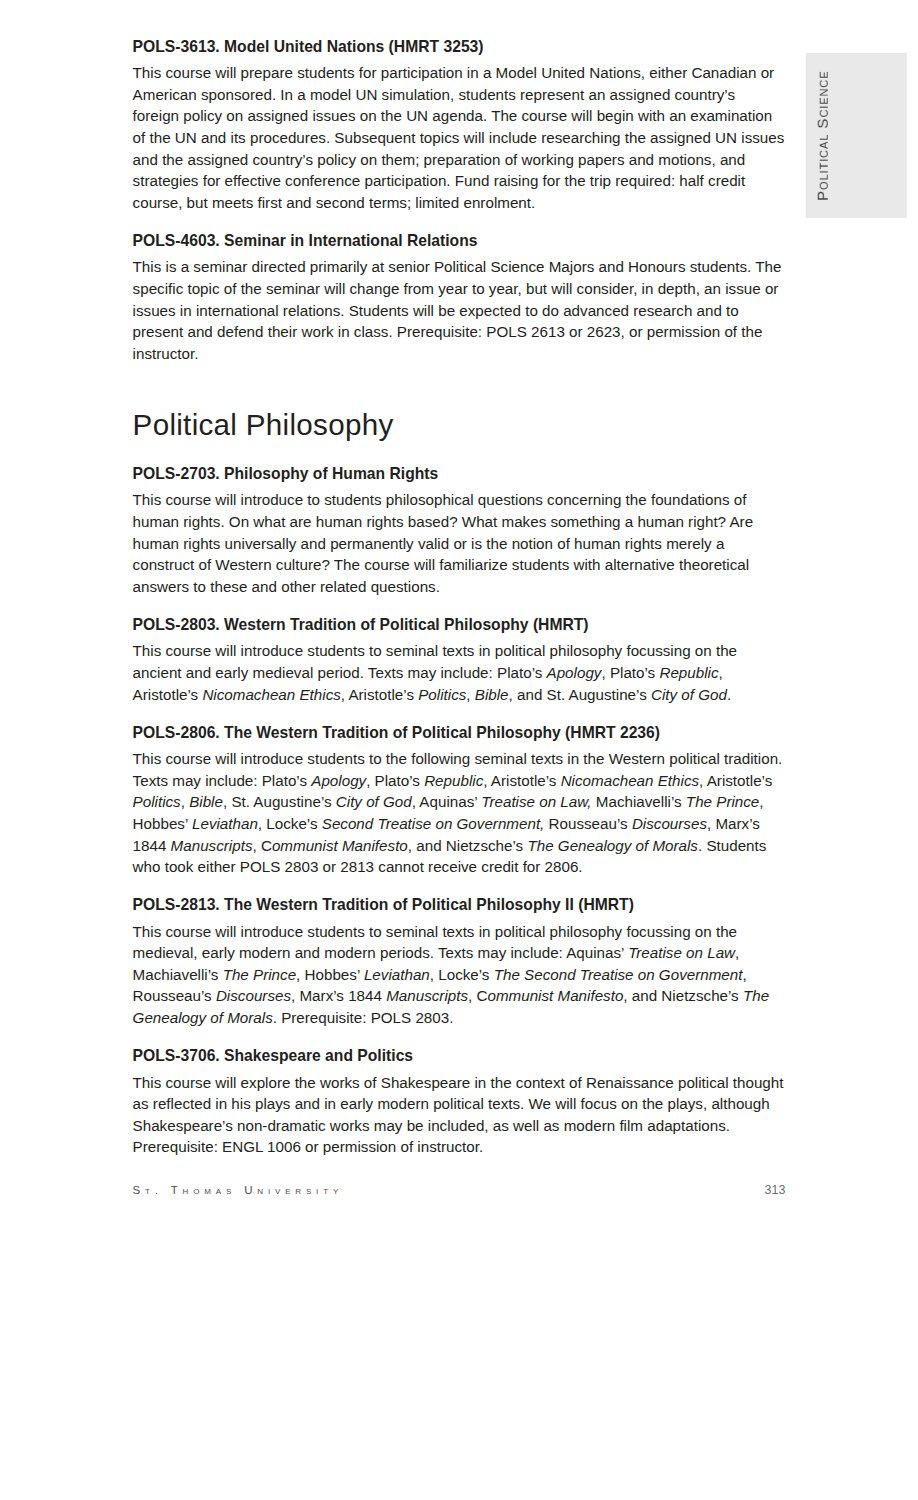Political Science
POLS-3613. Model United Nations (HMRT 3253)
This course will prepare students for participation in a Model United Nations, either Canadian or American sponsored. In a model UN simulation, students represent an assigned country’s foreign policy on assigned issues on the UN agenda. The course will begin with an examination of the UN and its procedures. Subsequent topics will include researching the assigned UN issues and the assigned country’s policy on them; preparation of working papers and motions, and strategies for effective conference participation. Fund raising for the trip required: half credit course, but meets first and second terms; limited enrolment.
POLS-4603. Seminar in International Relations
This is a seminar directed primarily at senior Political Science Majors and Honours students. The specific topic of the seminar will change from year to year, but will consider, in depth, an issue or issues in international relations. Students will be expected to do advanced research and to present and defend their work in class. Prerequisite: POLS 2613 or 2623, or permission of the instructor.
Political Philosophy
POLS-2703. Philosophy of Human Rights
This course will introduce to students philosophical questions concerning the foundations of human rights. On what are human rights based? What makes something a human right? Are human rights universally and permanently valid or is the notion of human rights merely a construct of Western culture? The course will familiarize students with alternative theoretical answers to these and other related questions.
POLS-2803. Western Tradition of Political Philosophy (HMRT)
This course will introduce students to seminal texts in political philosophy focussing on the ancient and early medieval period. Texts may include: Plato’s Apology, Plato’s Republic, Aristotle’s Nicomachean Ethics, Aristotle’s Politics, Bible, and St. Augustine’s City of God.
POLS-2806. The Western Tradition of Political Philosophy (HMRT 2236)
This course will introduce students to the following seminal texts in the Western political tradition. Texts may include: Plato’s Apology, Plato’s Republic, Aristotle’s Nicomachean Ethics, Aristotle’s Politics, Bible, St. Augustine’s City of God, Aquinas’ Treatise on Law, Machiavelli’s The Prince, Hobbes’ Leviathan, Locke’s Second Treatise on Government, Rousseau’s Discourses, Marx’s 1844 Manuscripts, Communist Manifesto, and Nietzsche’s The Genealogy of Morals. Students who took either POLS 2803 or 2813 cannot receive credit for 2806.
POLS-2813. The Western Tradition of Political Philosophy II (HMRT)
This course will introduce students to seminal texts in political philosophy focussing on the medieval, early modern and modern periods. Texts may include: Aquinas’ Treatise on Law, Machiavelli’s The Prince, Hobbes’ Leviathan, Locke’s The Second Treatise on Government, Rousseau’s Discourses, Marx’s 1844 Manuscripts, Communist Manifesto, and Nietzsche’s The Genealogy of Morals. Prerequisite: POLS 2803.
POLS-3706. Shakespeare and Politics
This course will explore the works of Shakespeare in the context of Renaissance political thought as reflected in his plays and in early modern political texts. We will focus on the plays, although Shakespeare’s non-dramatic works may be included, as well as modern film adaptations. Prerequisite: ENGL 1006 or permission of instructor.
St. Thomas University 313